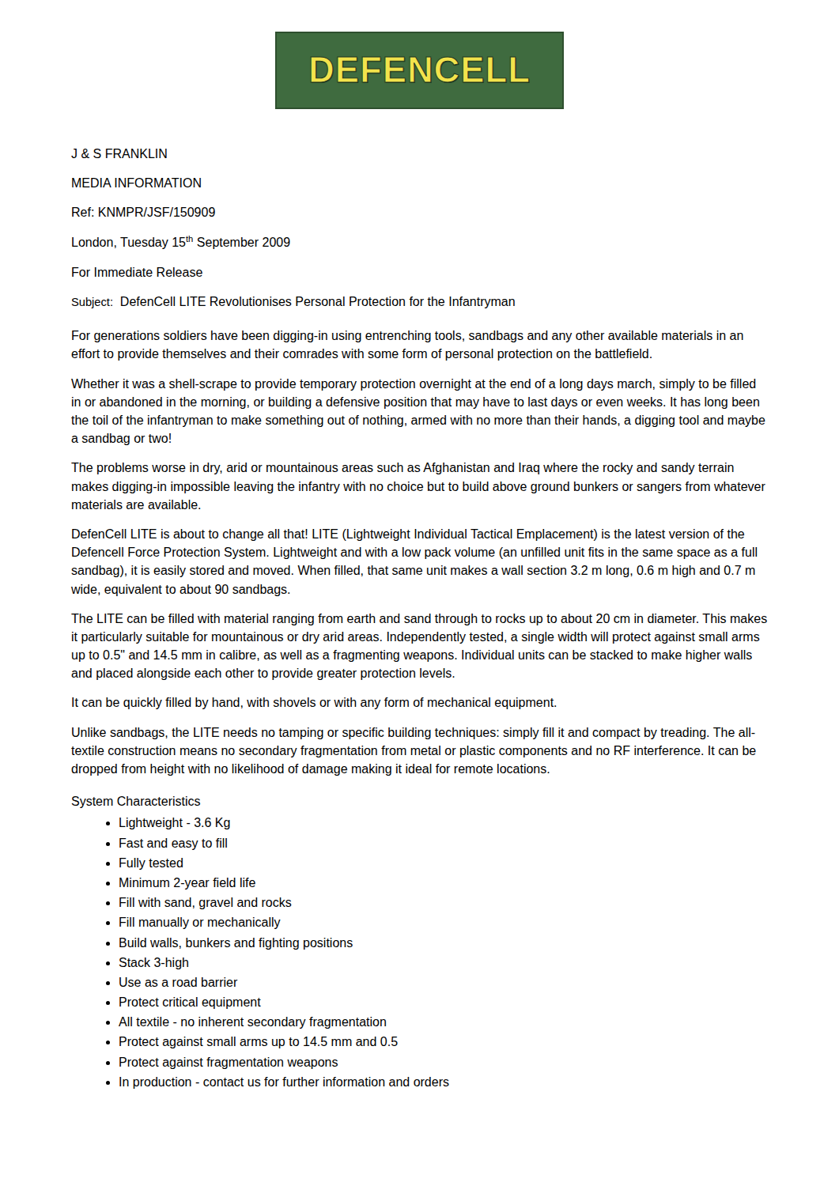DEFENCELL
J & S FRANKLIN
MEDIA INFORMATION
Ref: KNMPR/JSF/150909
London, Tuesday 15th September 2009
For Immediate Release
Subject: DefenCell LITE Revolutionises Personal Protection for the Infantryman
For generations soldiers have been digging-in using entrenching tools, sandbags and any other available materials in an effort to provide themselves and their comrades with some form of personal protection on the battlefield.
Whether it was a shell-scrape to provide temporary protection overnight at the end of a long days march, simply to be filled in or abandoned in the morning, or building a defensive position that may have to last days or even weeks. It has long been the toil of the infantryman to make something out of nothing, armed with no more than their hands, a digging tool and maybe a sandbag or two!
The problems worse in dry, arid or mountainous areas such as Afghanistan and Iraq where the rocky and sandy terrain makes digging-in impossible leaving the infantry with no choice but to build above ground bunkers or sangers from whatever materials are available.
DefenCell LITE is about to change all that! LITE (Lightweight Individual Tactical Emplacement) is the latest version of the Defencell Force Protection System. Lightweight and with a low pack volume (an unfilled unit fits in the same space as a full sandbag), it is easily stored and moved. When filled, that same unit makes a wall section 3.2 m long, 0.6 m high and 0.7 m wide, equivalent to about 90 sandbags.
The LITE can be filled with material ranging from earth and sand through to rocks up to about 20 cm in diameter. This makes it particularly suitable for mountainous or dry arid areas. Independently tested, a single width will protect against small arms up to 0.5" and 14.5 mm in calibre, as well as a fragmenting weapons. Individual units can be stacked to make higher walls and placed alongside each other to provide greater protection levels.
It can be quickly filled by hand, with shovels or with any form of mechanical equipment.
Unlike sandbags, the LITE needs no tamping or specific building techniques: simply fill it and compact by treading. The all-textile construction means no secondary fragmentation from metal or plastic components and no RF interference. It can be dropped from height with no likelihood of damage making it ideal for remote locations.
System Characteristics
Lightweight - 3.6 Kg
Fast and easy to fill
Fully tested
Minimum 2-year field life
Fill with sand, gravel and rocks
Fill manually or mechanically
Build walls, bunkers and fighting positions
Stack 3-high
Use as a road barrier
Protect critical equipment
All textile - no inherent secondary fragmentation
Protect against small arms up to 14.5 mm and 0.5
Protect against fragmentation weapons
In production - contact us for further information and orders